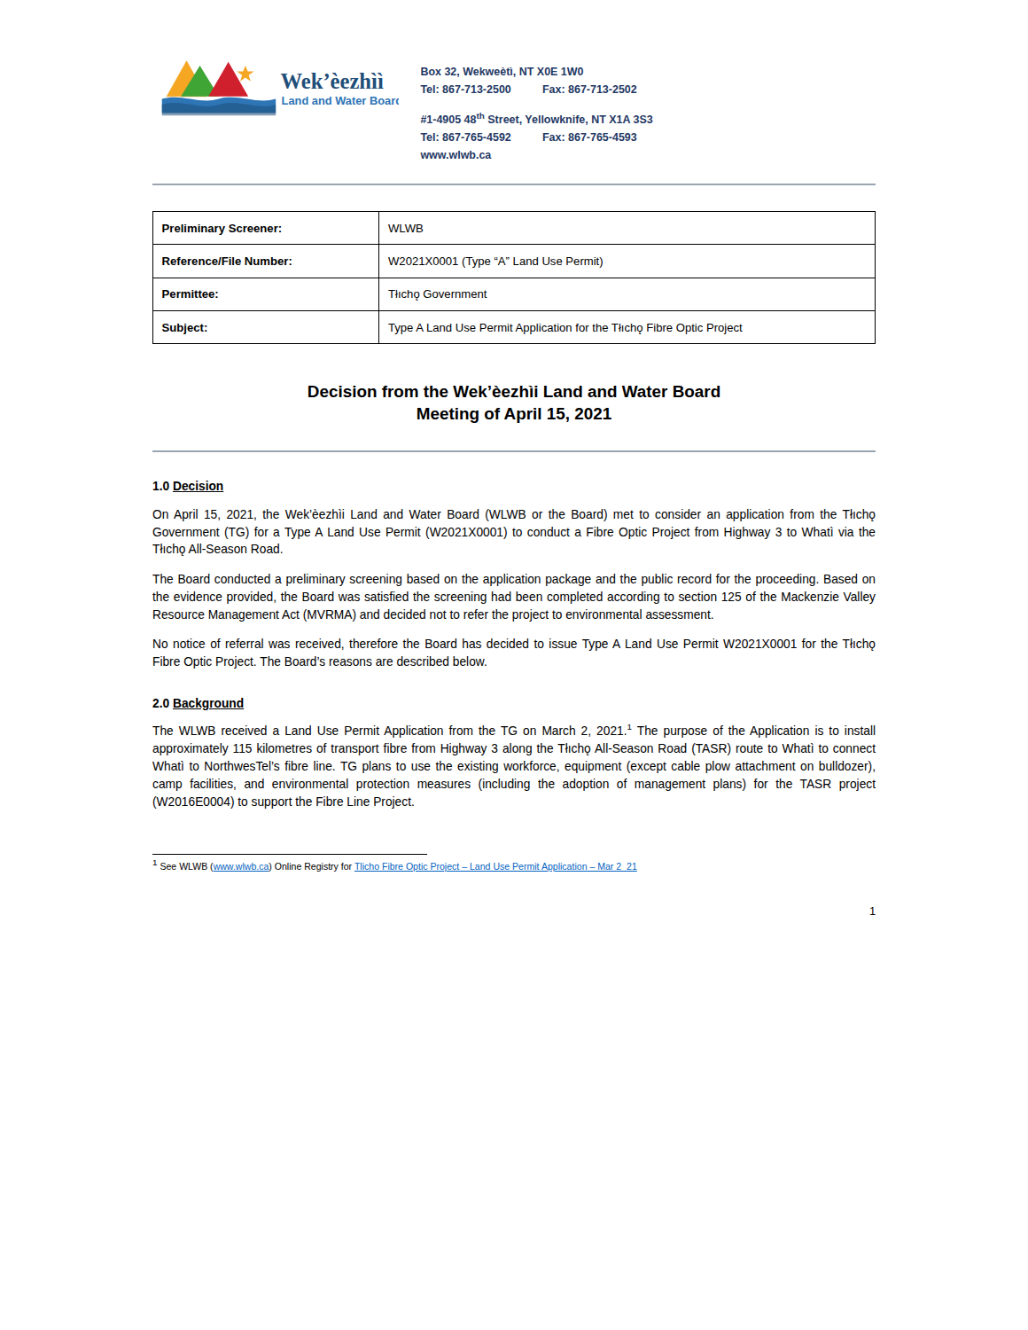Wek’èezhìì Land and Water Board
Box 32, Wekweètì, NT X0E 1W0
Tel: 867-713-2500 Fax: 867-713-2502
#1-4905 48th Street, Yellowknife, NT X1A 3S3
Tel: 867-765-4592 Fax: 867-765-4593
www.wlwb.ca
| Preliminary Screener: | WLWB |
| Reference/File Number: | W2021X0001 (Type “A” Land Use Permit) |
| Permittee: | Tłıchǫ Government |
| Subject: | Type A Land Use Permit Application for the Tłıchǫ Fibre Optic Project |
Decision from the Wek’èezhìi Land and Water Board Meeting of April 15, 2021
1.0 Decision
On April 15, 2021, the Wek’èezhìi Land and Water Board (WLWB or the Board) met to consider an application from the Tłıchǫ Government (TG) for a Type A Land Use Permit (W2021X0001) to conduct a Fibre Optic Project from Highway 3 to Whatì via the Tłıchǫ All-Season Road.
The Board conducted a preliminary screening based on the application package and the public record for the proceeding. Based on the evidence provided, the Board was satisfied the screening had been completed according to section 125 of the Mackenzie Valley Resource Management Act (MVRMA) and decided not to refer the project to environmental assessment.
No notice of referral was received, therefore the Board has decided to issue Type A Land Use Permit W2021X0001 for the Tłıchǫ Fibre Optic Project. The Board’s reasons are described below.
2.0 Background
The WLWB received a Land Use Permit Application from the TG on March 2, 2021.1 The purpose of the Application is to install approximately 115 kilometres of transport fibre from Highway 3 along the Tłıchǫ All-Season Road (TASR) route to Whatì to connect Whatì to NorthwesTel’s fibre line. TG plans to use the existing workforce, equipment (except cable plow attachment on bulldozer), camp facilities, and environmental protection measures (including the adoption of management plans) for the TASR project (W2016E0004) to support the Fibre Line Project.
1 See WLWB (www.wlwb.ca) Online Registry for Tlicho Fibre Optic Project – Land Use Permit Application – Mar 2_21
1